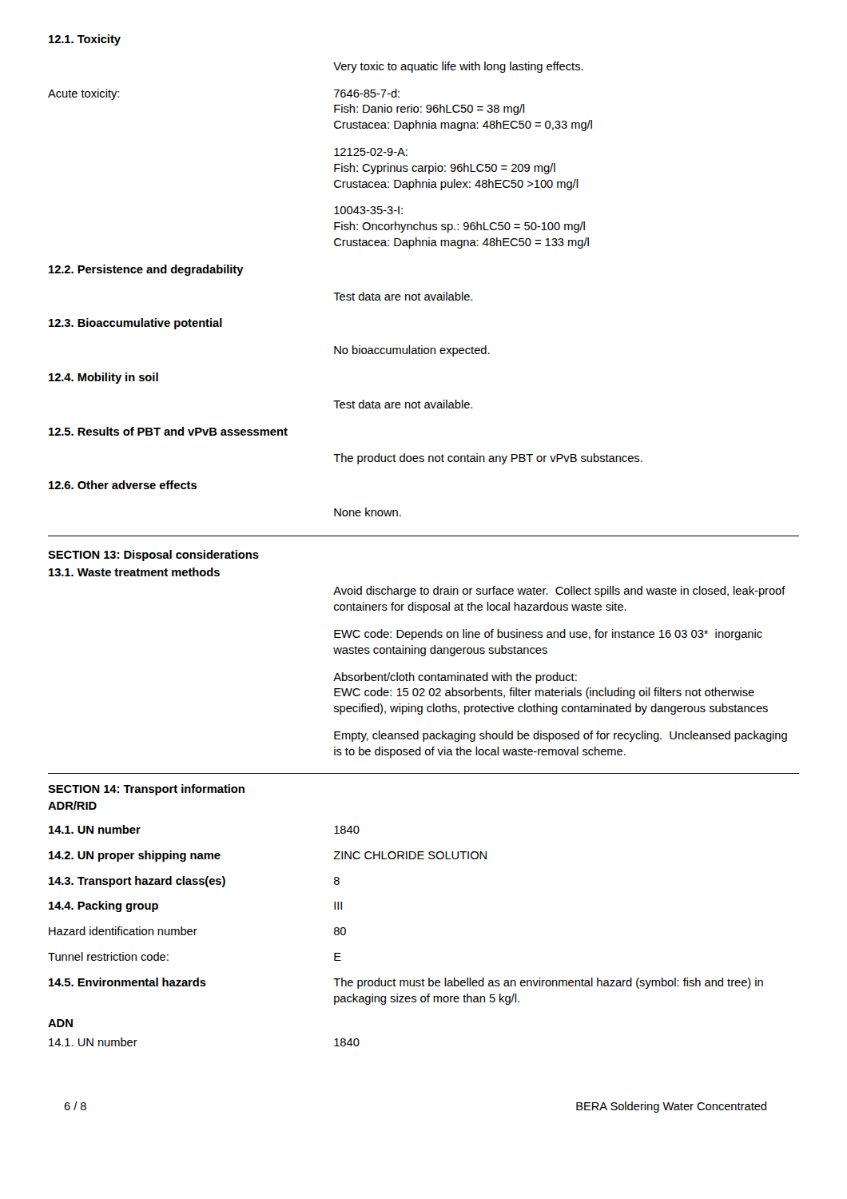12.1. Toxicity
Very toxic to aquatic life with long lasting effects.
Acute toxicity:
7646-85-7-d:
Fish: Danio rerio: 96hLC50 = 38 mg/l
Crustacea: Daphnia magna: 48hEC50 = 0,33 mg/l
12125-02-9-A:
Fish: Cyprinus carpio: 96hLC50 = 209 mg/l
Crustacea: Daphnia pulex: 48hEC50 >100 mg/l
10043-35-3-I:
Fish: Oncorhynchus sp.: 96hLC50 = 50-100 mg/l
Crustacea: Daphnia magna: 48hEC50 = 133 mg/l
12.2. Persistence and degradability
Test data are not available.
12.3. Bioaccumulative potential
No bioaccumulation expected.
12.4. Mobility in soil
Test data are not available.
12.5. Results of PBT and vPvB assessment
The product does not contain any PBT or vPvB substances.
12.6. Other adverse effects
None known.
SECTION 13: Disposal considerations
13.1. Waste treatment methods
Avoid discharge to drain or surface water. Collect spills and waste in closed, leak-proof containers for disposal at the local hazardous waste site.
EWC code: Depends on line of business and use, for instance 16 03 03* inorganic wastes containing dangerous substances
Absorbent/cloth contaminated with the product:
EWC code: 15 02 02 absorbents, filter materials (including oil filters not otherwise specified), wiping cloths, protective clothing contaminated by dangerous substances
Empty, cleansed packaging should be disposed of for recycling. Uncleansed packaging is to be disposed of via the local waste-removal scheme.
SECTION 14: Transport information
ADR/RID
14.1. UN number
1840
14.2. UN proper shipping name
ZINC CHLORIDE SOLUTION
14.3. Transport hazard class(es)
8
14.4. Packing group
III
Hazard identification number
80
Tunnel restriction code:
E
14.5. Environmental hazards
The product must be labelled as an environmental hazard (symbol: fish and tree) in packaging sizes of more than 5 kg/l.
ADN
14.1. UN number
1840
6 / 8
BERA Soldering Water Concentrated